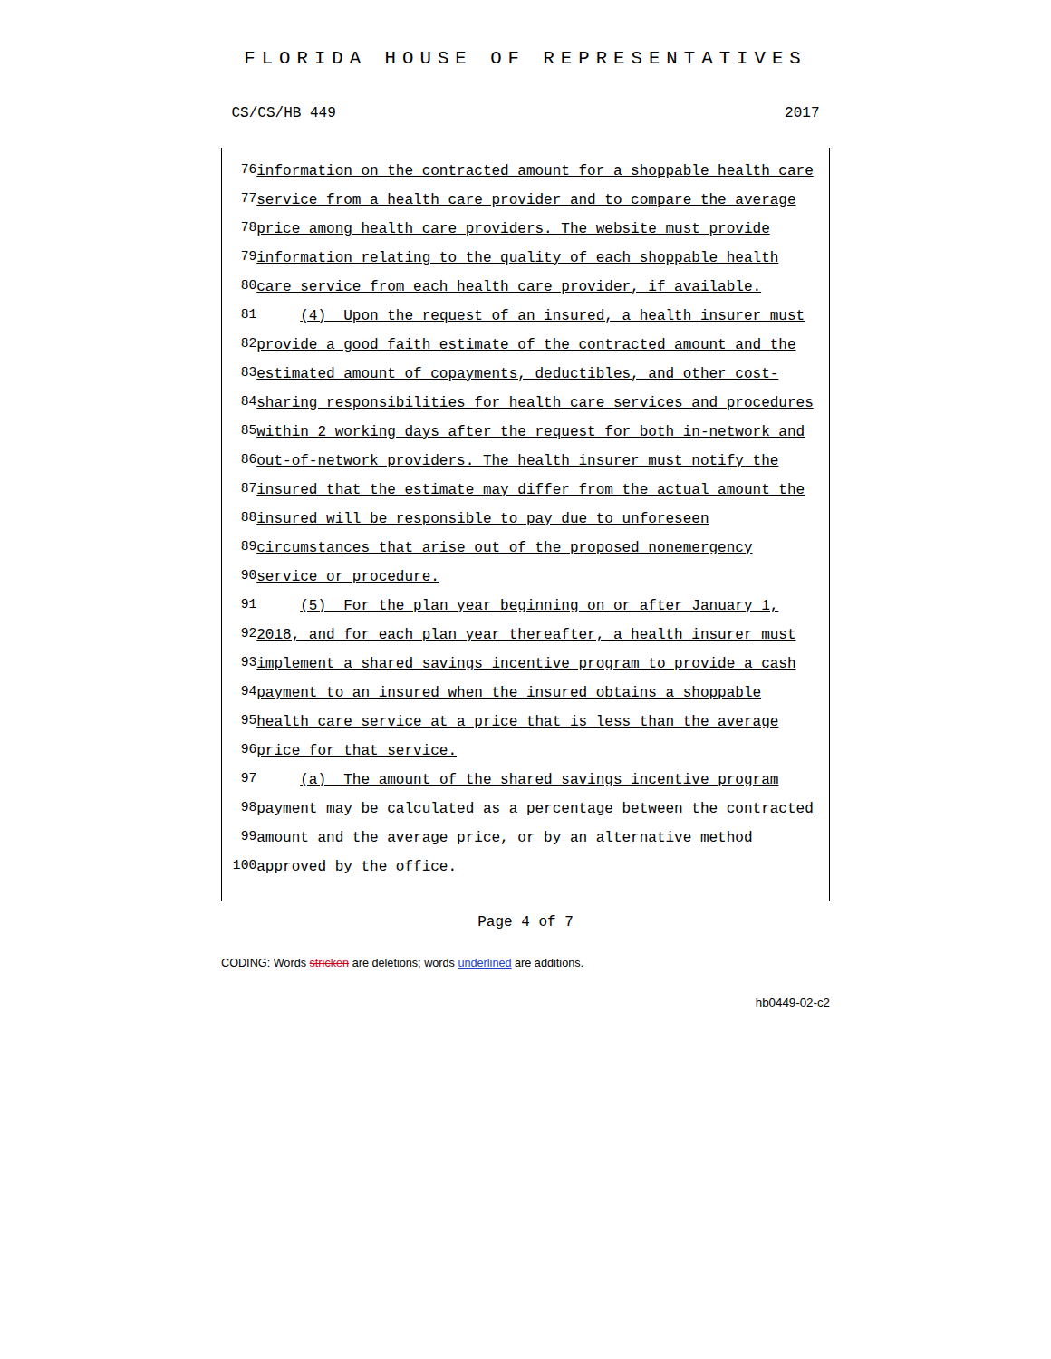FLORIDA HOUSE OF REPRESENTATIVES
CS/CS/HB 449 2017
| 76 | information on the contracted amount for a shoppable health care |
| 77 | service from a health care provider and to compare the average |
| 78 | price among health care providers. The website must provide |
| 79 | information relating to the quality of each shoppable health |
| 80 | care service from each health care provider, if available. |
| 81 | (4) Upon the request of an insured, a health insurer must |
| 82 | provide a good faith estimate of the contracted amount and the |
| 83 | estimated amount of copayments, deductibles, and other cost- |
| 84 | sharing responsibilities for health care services and procedures |
| 85 | within 2 working days after the request for both in-network and |
| 86 | out-of-network providers. The health insurer must notify the |
| 87 | insured that the estimate may differ from the actual amount the |
| 88 | insured will be responsible to pay due to unforeseen |
| 89 | circumstances that arise out of the proposed nonemergency |
| 90 | service or procedure. |
| 91 | (5) For the plan year beginning on or after January 1, |
| 92 | 2018, and for each plan year thereafter, a health insurer must |
| 93 | implement a shared savings incentive program to provide a cash |
| 94 | payment to an insured when the insured obtains a shoppable |
| 95 | health care service at a price that is less than the average |
| 96 | price for that service. |
| 97 | (a) The amount of the shared savings incentive program |
| 98 | payment may be calculated as a percentage between the contracted |
| 99 | amount and the average price, or by an alternative method |
| 100 | approved by the office. |
Page 4 of 7
CODING: Words stricken are deletions; words underlined are additions.
hb0449-02-c2